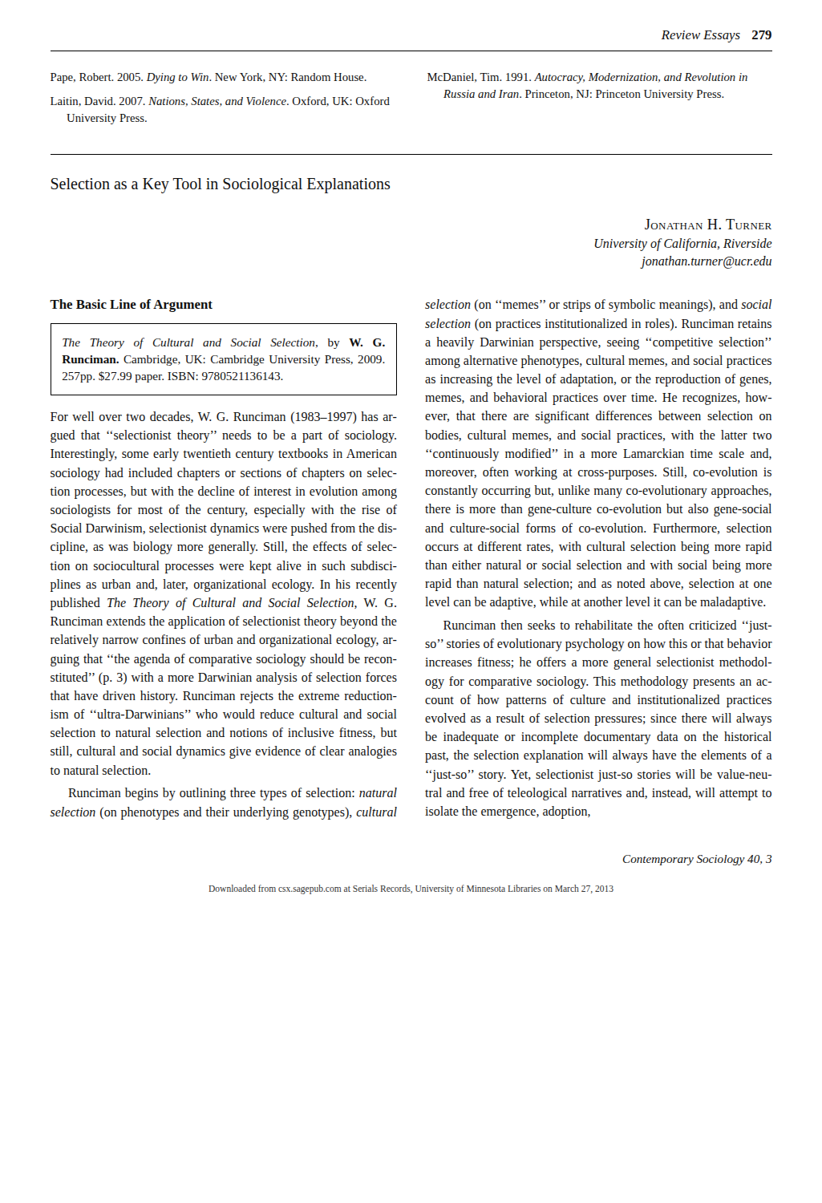Review Essays 279
Pape, Robert. 2005. Dying to Win. New York, NY: Random House.
Laitin, David. 2007. Nations, States, and Violence. Oxford, UK: Oxford University Press.
McDaniel, Tim. 1991. Autocracy, Modernization, and Revolution in Russia and Iran. Princeton, NJ: Princeton University Press.
Selection as a Key Tool in Sociological Explanations
Jonathan H. Turner
University of California, Riverside
jonathan.turner@ucr.edu
The Basic Line of Argument
The Theory of Cultural and Social Selection, by W. G. Runciman. Cambridge, UK: Cambridge University Press, 2009. 257pp. $27.99 paper. ISBN: 9780521136143.
For well over two decades, W. G. Runciman (1983–1997) has argued that ‘‘selectionist theory’’ needs to be a part of sociology. Interestingly, some early twentieth century textbooks in American sociology had included chapters or sections of chapters on selection processes, but with the decline of interest in evolution among sociologists for most of the century, especially with the rise of Social Darwinism, selectionist dynamics were pushed from the discipline, as was biology more generally. Still, the effects of selection on sociocultural processes were kept alive in such subdisciplines as urban and, later, organizational ecology. In his recently published The Theory of Cultural and Social Selection, W. G. Runciman extends the application of selectionist theory beyond the relatively narrow confines of urban and organizational ecology, arguing that ‘‘the agenda of comparative sociology should be reconstituted’’ (p. 3) with a more Darwinian analysis of selection forces that have driven history. Runciman rejects the extreme reductionism of ‘‘ultra-Darwinians’’ who would reduce cultural and social selection to natural selection and notions of inclusive fitness, but still, cultural and social dynamics give evidence of clear analogies to natural selection.
Runciman begins by outlining three types of selection: natural selection (on phenotypes and their underlying genotypes), cultural selection (on ‘‘memes’’ or strips of symbolic meanings), and social selection (on practices institutionalized in roles). Runciman retains a heavily Darwinian perspective, seeing ‘‘competitive selection’’ among alternative phenotypes, cultural memes, and social practices as increasing the level of adaptation, or the reproduction of genes, memes, and behavioral practices over time. He recognizes, however, that there are significant differences between selection on bodies, cultural memes, and social practices, with the latter two ‘‘continuously modified’’ in a more Lamarckian time scale and, moreover, often working at cross-purposes. Still, co-evolution is constantly occurring but, unlike many co-evolutionary approaches, there is more than gene-culture co-evolution but also gene-social and culture-social forms of co-evolution. Furthermore, selection occurs at different rates, with cultural selection being more rapid than either natural or social selection and with social being more rapid than natural selection; and as noted above, selection at one level can be adaptive, while at another level it can be maladaptive.
Runciman then seeks to rehabilitate the often criticized ‘‘just-so’’ stories of evolutionary psychology on how this or that behavior increases fitness; he offers a more general selectionist methodology for comparative sociology. This methodology presents an account of how patterns of culture and institutionalized practices evolved as a result of selection pressures; since there will always be inadequate or incomplete documentary data on the historical past, the selection explanation will always have the elements of a ‘‘just-so’’ story. Yet, selectionist just-so stories will be value-neutral and free of teleological narratives and, instead, will attempt to isolate the emergence, adoption,
Contemporary Sociology 40, 3
Downloaded from csx.sagepub.com at Serials Records, University of Minnesota Libraries on March 27, 2013